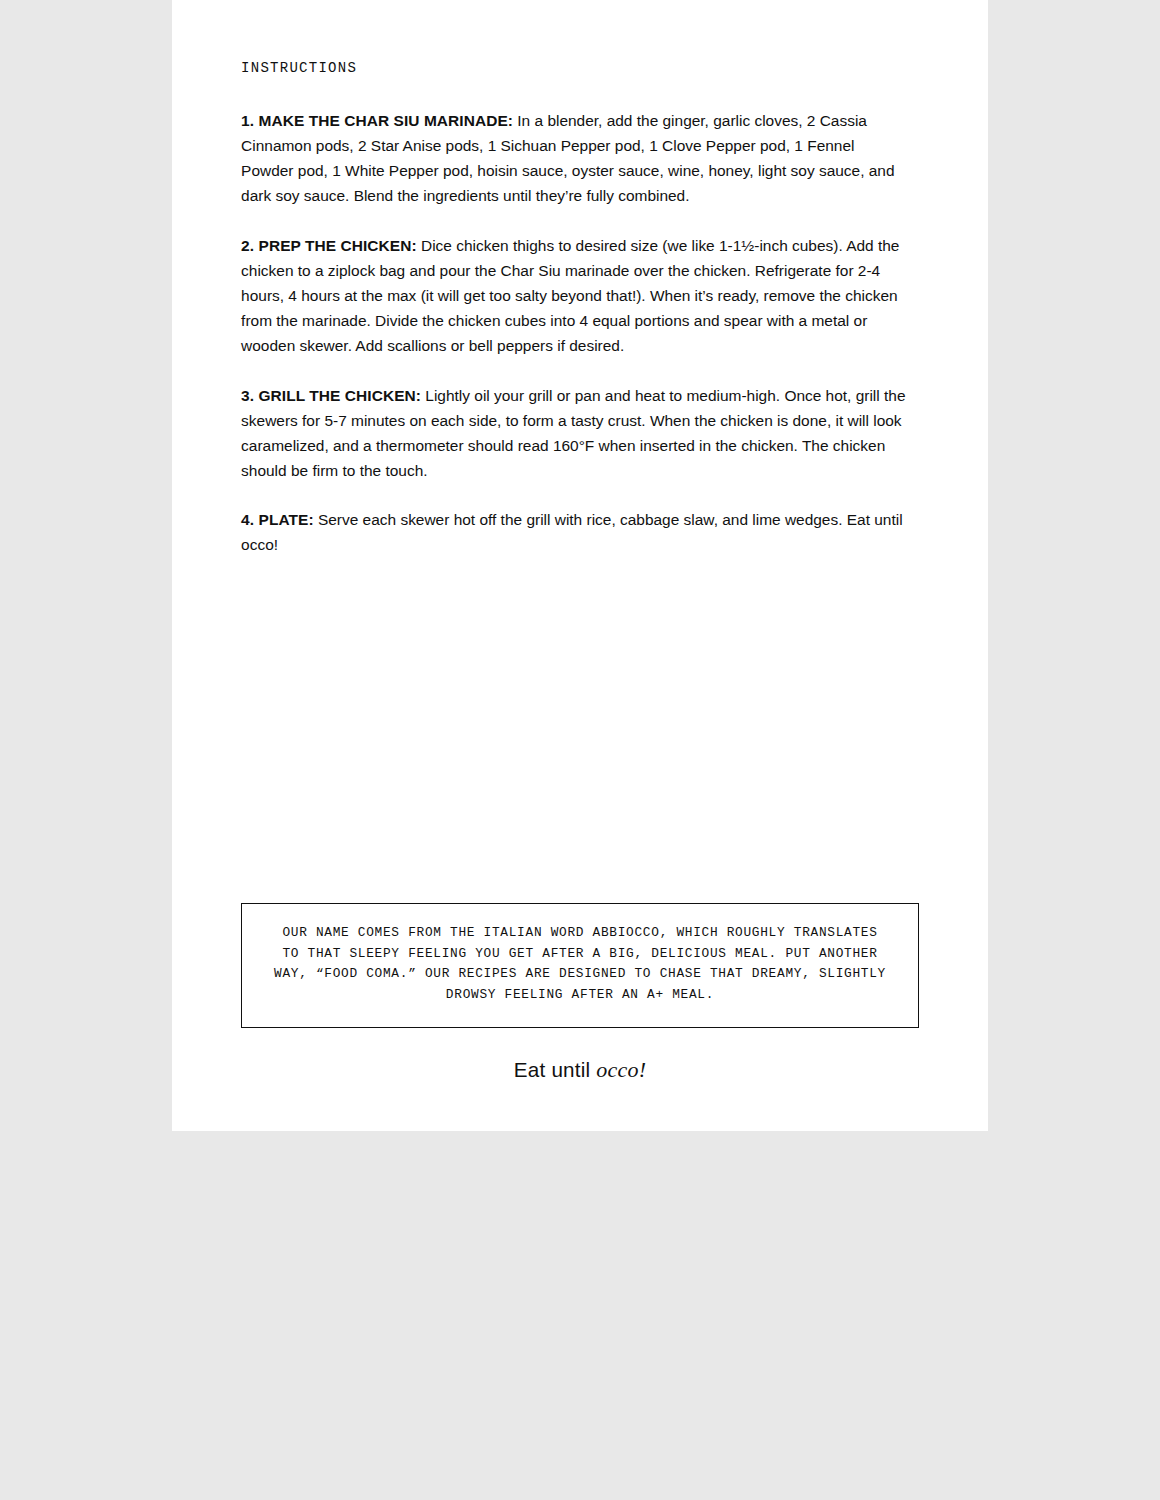INSTRUCTIONS
1. MAKE THE CHAR SIU MARINADE: In a blender, add the ginger, garlic cloves, 2 Cassia Cinnamon pods, 2 Star Anise pods, 1 Sichuan Pepper pod, 1 Clove Pepper pod, 1 Fennel Powder pod, 1 White Pepper pod, hoisin sauce, oyster sauce, wine, honey, light soy sauce, and dark soy sauce. Blend the ingredients until they’re fully combined.
2. PREP THE CHICKEN: Dice chicken thighs to desired size (we like 1-1½-inch cubes). Add the chicken to a ziplock bag and pour the Char Siu marinade over the chicken. Refrigerate for 2-4 hours, 4 hours at the max (it will get too salty beyond that!). When it’s ready, remove the chicken from the marinade. Divide the chicken cubes into 4 equal portions and spear with a metal or wooden skewer. Add scallions or bell peppers if desired.
3. GRILL THE CHICKEN: Lightly oil your grill or pan and heat to medium-high. Once hot, grill the skewers for 5-7 minutes on each side, to form a tasty crust. When the chicken is done, it will look caramelized, and a thermometer should read 160°F when inserted in the chicken. The chicken should be firm to the touch.
4. PLATE: Serve each skewer hot off the grill with rice, cabbage slaw, and lime wedges. Eat until occo!
OUR NAME COMES FROM THE ITALIAN WORD ABBIOCCO, WHICH ROUGHLY TRANSLATES TO THAT SLEEPY FEELING YOU GET AFTER A BIG, DELICIOUS MEAL. PUT ANOTHER WAY, “FOOD COMA.” OUR RECIPES ARE DESIGNED TO CHASE THAT DREAMY, SLIGHTLY DROWSY FEELING AFTER AN A+ MEAL.
Eat until occo!